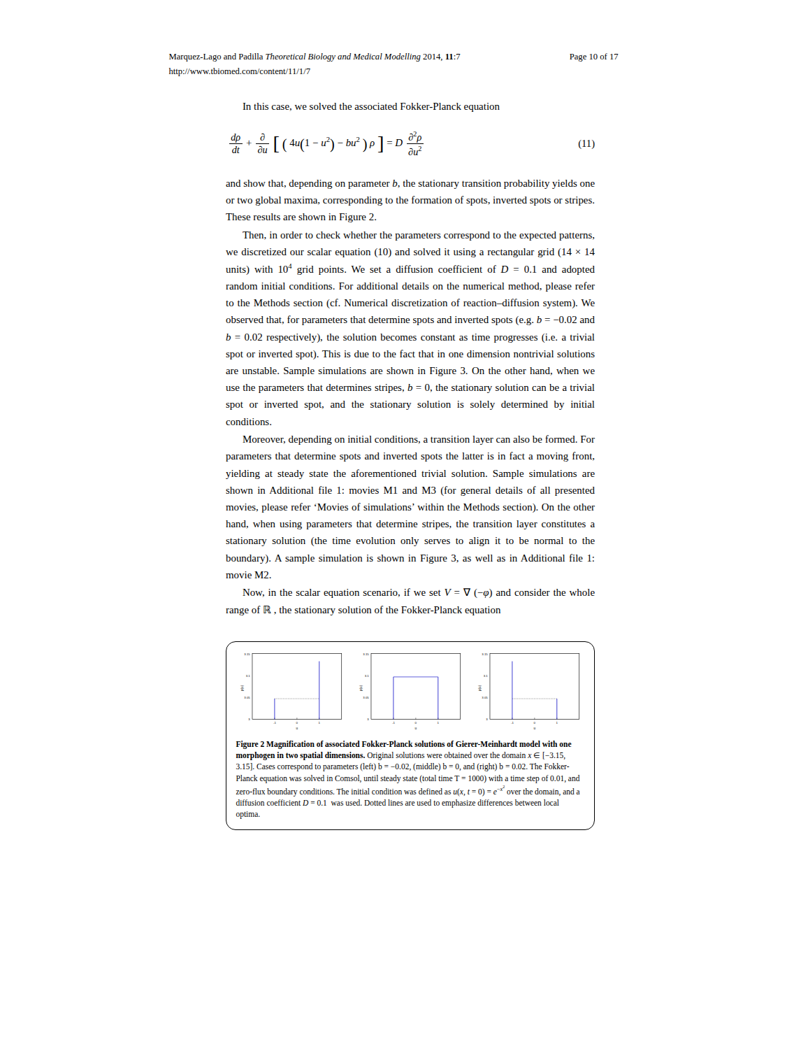Marquez-Lago and Padilla Theoretical Biology and Medical Modelling 2014, 11:7 Page 10 of 17 http://www.tbiomed.com/content/11/1/7
In this case, we solved the associated Fokker-Planck equation
dρ dt + ∂∂u [ ( 4u(1 − u 2) − bu 2 ) ρ ] = D ∂2 ρ∂u 2 (11)
and show that, depending on parameter b, the stationary transition probability yields one or two global maxima, corresponding to the formation of spots, inverted spots or stripes. These results are shown in Figure 2.
Then, in order to check whether the parameters correspond to the expected patterns, we discretized our scalar equation (10) and solved it using a rectangular grid (14 × 14 units) with 104 grid points. We set a diffusion coefficient of D = 0.1 and adopted random initial conditions. For additional details on the numerical method, please refer to the Methods section (cf. Numerical discretization of reaction–diffusion system). We observed that, for parameters that determine spots and inverted spots (e.g. b = −0.02 and b = 0.02 respectively), the solution becomes constant as time progresses (i.e. a trivial spot or inverted spot). This is due to the fact that in one dimension nontrivial solutions are unstable. Sample simulations are shown in Figure 3. On the other hand, when we use the parameters that determines stripes, b = 0, the stationary solution can be a trivial spot or inverted spot, and the stationary solution is solely determined by initial conditions.
Moreover, depending on initial conditions, a transition layer can also be formed. For parameters that determine spots and inverted spots the latter is in fact a moving front, yielding at steady state the aforementioned trivial solution. Sample simulations are shown in Additional file 1: movies M1 and M3 (for general details of all presented movies, please refer ‘Movies of simulations’ within the Methods section). On the other hand, when using parameters that determine stripes, the transition layer constitutes a stationary solution (the time evolution only serves to align it to be normal to the boundary). A sample simulation is shown in Figure 3, as well as in Additional file 1: movie M2.
Now, in the scalar equation scenario, if we set V = ∇ (−φ) and consider the whole range of ℝ , the stationary solution of the Fokker-Planck equation
3.15 3.1 3.05 3 ρ(u) -1 0 1 u
3.15 3.1 3.05 3 ρ(u) -1 0 1 u
3.15 3.1 3.05 3 ρ(u) -1 0 1 u
Figure 2 Magnification of associated Fokker-Planck solutions of Gierer-Meinhardt model with one morphogen in two spatial dimensions. Original solutions were obtained over the domain x ∈ [−3.15, 3.15]. Cases correspond to parameters (left) b = −0.02, (middle) b = 0, and (right) b = 0.02. The Fokker-Planck equation was solved in Comsol, until steady state (total time T = 1000) with a time step of 0.01, and zero-flux boundary conditions. The initial condition was defined as u(x, t = 0) = e−x 2 over the domain, and a diffusion coefficient D = 0.1 was used. Dotted lines are used to emphasize differences between local optima.